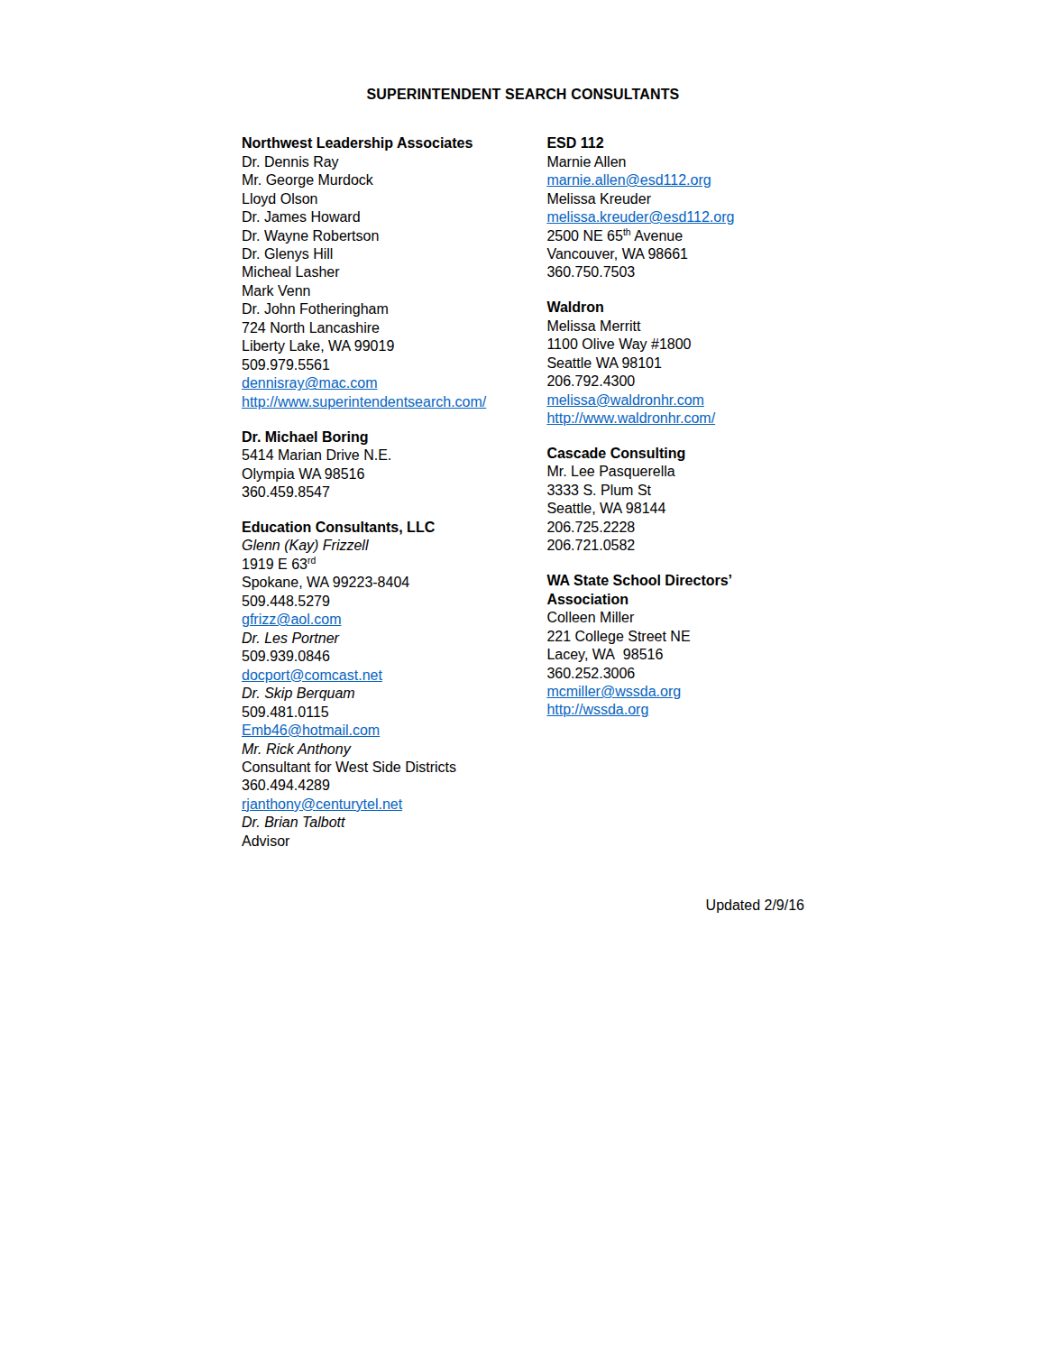SUPERINTENDENT SEARCH CONSULTANTS
Northwest Leadership Associates
Dr. Dennis Ray
Mr. George Murdock
Lloyd Olson
Dr. James Howard
Dr. Wayne Robertson
Dr. Glenys Hill
Micheal Lasher
Mark Venn
Dr. John Fotheringham
724 North Lancashire
Liberty Lake, WA 99019
509.979.5561
dennisray@mac.com
http://www.superintendentsearch.com/
Dr. Michael Boring
5414 Marian Drive N.E.
Olympia WA 98516
360.459.8547
Education Consultants, LLC
Glenn (Kay) Frizzell
1919 E 63rd
Spokane, WA 99223-8404
509.448.5279
gfrizz@aol.com
Dr. Les Portner
509.939.0846
docport@comcast.net
Dr. Skip Berquam
509.481.0115
Emb46@hotmail.com
Mr. Rick Anthony
Consultant for West Side Districts
360.494.4289
rjanthony@centurytel.net
Dr. Brian Talbott
Advisor
ESD 112
Marnie Allen
marnie.allen@esd112.org
Melissa Kreuder
melissa.kreuder@esd112.org
2500 NE 65th Avenue
Vancouver, WA 98661
360.750.7503
Waldron
Melissa Merritt
1100 Olive Way #1800
Seattle WA 98101
206.792.4300
melissa@waldronhr.com
http://www.waldronhr.com/
Cascade Consulting
Mr. Lee Pasquerella
3333 S. Plum St
Seattle, WA 98144
206.725.2228
206.721.0582
WA State School Directors’ Association
Colleen Miller
221 College Street NE
Lacey, WA 98516
360.252.3006
mcmiller@wssda.org
http://wssda.org
Updated 2/9/16